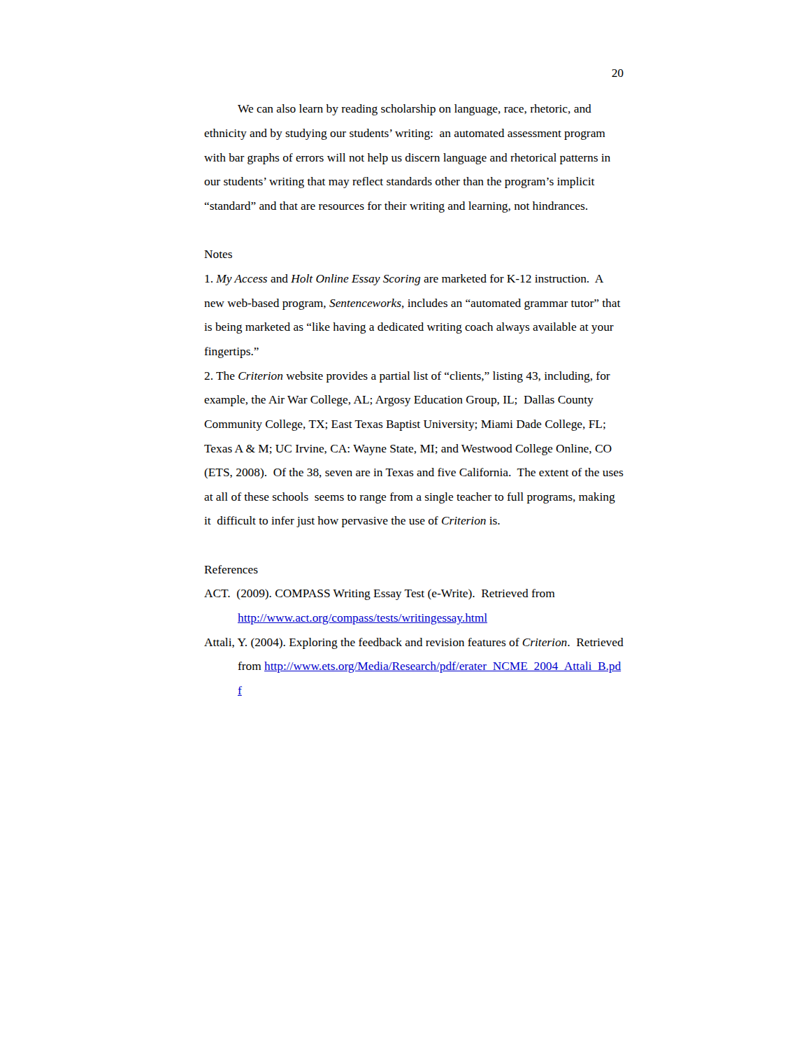20
We can also learn by reading scholarship on language, race, rhetoric, and ethnicity and by studying our students’ writing: an automated assessment program with bar graphs of errors will not help us discern language and rhetorical patterns in our students’ writing that may reflect standards other than the program’s implicit “standard” and that are resources for their writing and learning, not hindrances.
Notes
1. My Access and Holt Online Essay Scoring are marketed for K-12 instruction. A new web-based program, Sentenceworks, includes an “automated grammar tutor” that is being marketed as “like having a dedicated writing coach always available at your fingertips.”
2. The Criterion website provides a partial list of “clients,” listing 43, including, for example, the Air War College, AL; Argosy Education Group, IL; Dallas County Community College, TX; East Texas Baptist University; Miami Dade College, FL; Texas A & M; UC Irvine, CA: Wayne State, MI; and Westwood College Online, CO (ETS, 2008). Of the 38, seven are in Texas and five California. The extent of the uses at all of these schools seems to range from a single teacher to full programs, making it difficult to infer just how pervasive the use of Criterion is.
References
ACT. (2009). COMPASS Writing Essay Test (e-Write). Retrieved from
http://www.act.org/compass/tests/writingessay.html
Attali, Y. (2004). Exploring the feedback and revision features of Criterion. Retrieved
from http://www.ets.org/Media/Research/pdf/erater_NCME_2004_Attali_B.pdf